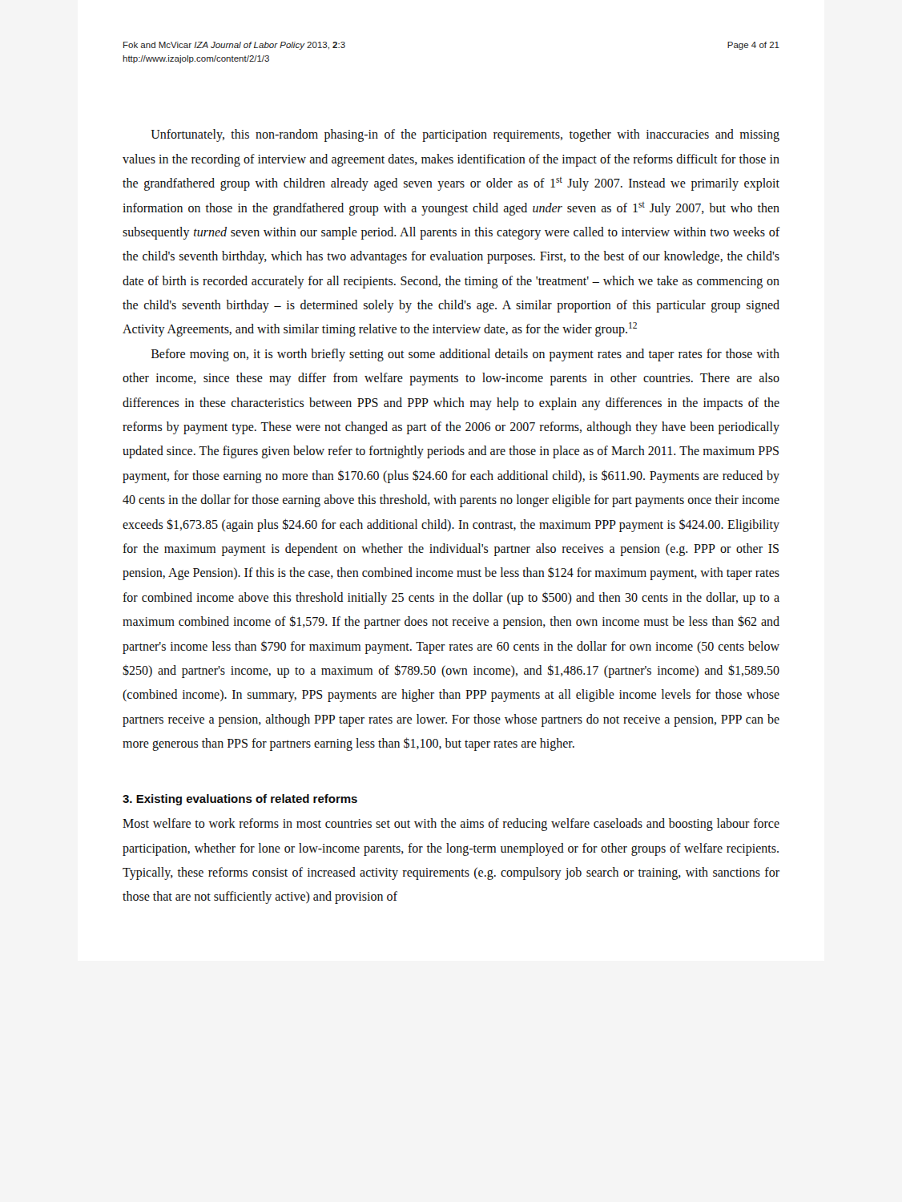Fok and McVicar IZA Journal of Labor Policy 2013, 2:3
http://www.izajolp.com/content/2/1/3
Page 4 of 21
Unfortunately, this non-random phasing-in of the participation requirements, together with inaccuracies and missing values in the recording of interview and agreement dates, makes identification of the impact of the reforms difficult for those in the grandfathered group with children already aged seven years or older as of 1st July 2007. Instead we primarily exploit information on those in the grandfathered group with a youngest child aged under seven as of 1st July 2007, but who then subsequently turned seven within our sample period. All parents in this category were called to interview within two weeks of the child's seventh birthday, which has two advantages for evaluation purposes. First, to the best of our knowledge, the child's date of birth is recorded accurately for all recipients. Second, the timing of the 'treatment' – which we take as commencing on the child's seventh birthday – is determined solely by the child's age. A similar proportion of this particular group signed Activity Agreements, and with similar timing relative to the interview date, as for the wider group.12
Before moving on, it is worth briefly setting out some additional details on payment rates and taper rates for those with other income, since these may differ from welfare payments to low-income parents in other countries. There are also differences in these characteristics between PPS and PPP which may help to explain any differences in the impacts of the reforms by payment type. These were not changed as part of the 2006 or 2007 reforms, although they have been periodically updated since. The figures given below refer to fortnightly periods and are those in place as of March 2011. The maximum PPS payment, for those earning no more than $170.60 (plus $24.60 for each additional child), is $611.90. Payments are reduced by 40 cents in the dollar for those earning above this threshold, with parents no longer eligible for part payments once their income exceeds $1,673.85 (again plus $24.60 for each additional child). In contrast, the maximum PPP payment is $424.00. Eligibility for the maximum payment is dependent on whether the individual's partner also receives a pension (e.g. PPP or other IS pension, Age Pension). If this is the case, then combined income must be less than $124 for maximum payment, with taper rates for combined income above this threshold initially 25 cents in the dollar (up to $500) and then 30 cents in the dollar, up to a maximum combined income of $1,579. If the partner does not receive a pension, then own income must be less than $62 and partner's income less than $790 for maximum payment. Taper rates are 60 cents in the dollar for own income (50 cents below $250) and partner's income, up to a maximum of $789.50 (own income), and $1,486.17 (partner's income) and $1,589.50 (combined income). In summary, PPS payments are higher than PPP payments at all eligible income levels for those whose partners receive a pension, although PPP taper rates are lower. For those whose partners do not receive a pension, PPP can be more generous than PPS for partners earning less than $1,100, but taper rates are higher.
3. Existing evaluations of related reforms
Most welfare to work reforms in most countries set out with the aims of reducing welfare caseloads and boosting labour force participation, whether for lone or low-income parents, for the long-term unemployed or for other groups of welfare recipients. Typically, these reforms consist of increased activity requirements (e.g. compulsory job search or training, with sanctions for those that are not sufficiently active) and provision of